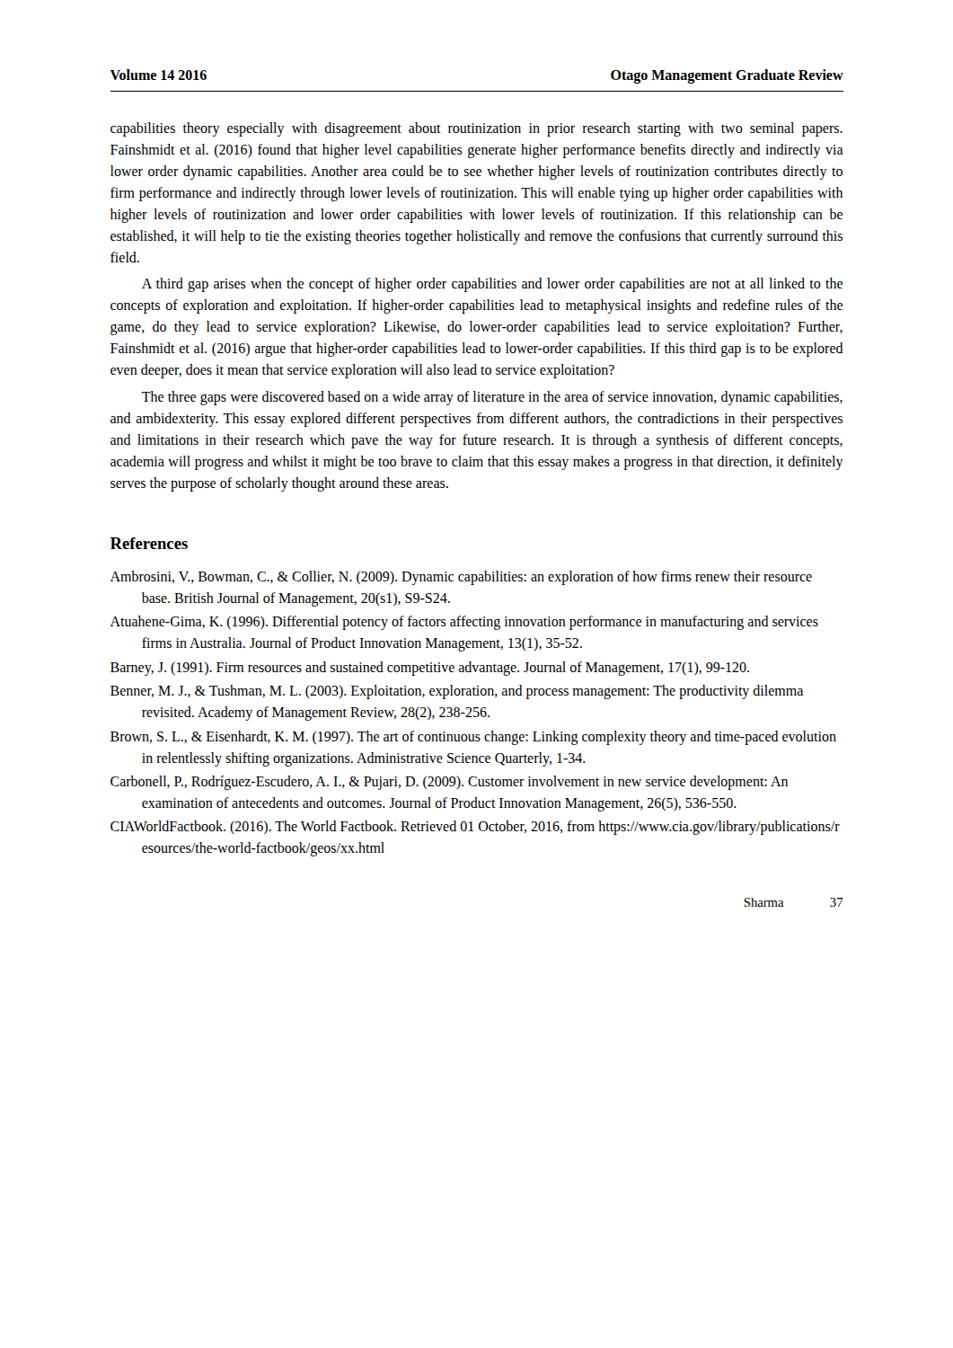Volume 14 2016 Otago Management Graduate Review
capabilities theory especially with disagreement about routinization in prior research starting with two seminal papers. Fainshmidt et al. (2016) found that higher level capabilities generate higher performance benefits directly and indirectly via lower order dynamic capabilities. Another area could be to see whether higher levels of routinization contributes directly to firm performance and indirectly through lower levels of routinization. This will enable tying up higher order capabilities with higher levels of routinization and lower order capabilities with lower levels of routinization. If this relationship can be established, it will help to tie the existing theories together holistically and remove the confusions that currently surround this field.
A third gap arises when the concept of higher order capabilities and lower order capabilities are not at all linked to the concepts of exploration and exploitation. If higher-order capabilities lead to metaphysical insights and redefine rules of the game, do they lead to service exploration? Likewise, do lower-order capabilities lead to service exploitation? Further, Fainshmidt et al. (2016) argue that higher-order capabilities lead to lower-order capabilities. If this third gap is to be explored even deeper, does it mean that service exploration will also lead to service exploitation?
The three gaps were discovered based on a wide array of literature in the area of service innovation, dynamic capabilities, and ambidexterity. This essay explored different perspectives from different authors, the contradictions in their perspectives and limitations in their research which pave the way for future research. It is through a synthesis of different concepts, academia will progress and whilst it might be too brave to claim that this essay makes a progress in that direction, it definitely serves the purpose of scholarly thought around these areas.
References
Ambrosini, V., Bowman, C., & Collier, N. (2009). Dynamic capabilities: an exploration of how firms renew their resource base. British Journal of Management, 20(s1), S9-S24.
Atuahene-Gima, K. (1996). Differential potency of factors affecting innovation performance in manufacturing and services firms in Australia. Journal of Product Innovation Management, 13(1), 35-52.
Barney, J. (1991). Firm resources and sustained competitive advantage. Journal of Management, 17(1), 99-120.
Benner, M. J., & Tushman, M. L. (2003). Exploitation, exploration, and process management: The productivity dilemma revisited. Academy of Management Review, 28(2), 238-256.
Brown, S. L., & Eisenhardt, K. M. (1997). The art of continuous change: Linking complexity theory and time-paced evolution in relentlessly shifting organizations. Administrative Science Quarterly, 1-34.
Carbonell, P., Rodríguez-Escudero, A. I., & Pujari, D. (2009). Customer involvement in new service development: An examination of antecedents and outcomes. Journal of Product Innovation Management, 26(5), 536-550.
CIAWorldFactbook. (2016). The World Factbook. Retrieved 01 October, 2016, from https://www.cia.gov/library/publications/resources/the-world-factbook/geos/xx.html
Sharma 37